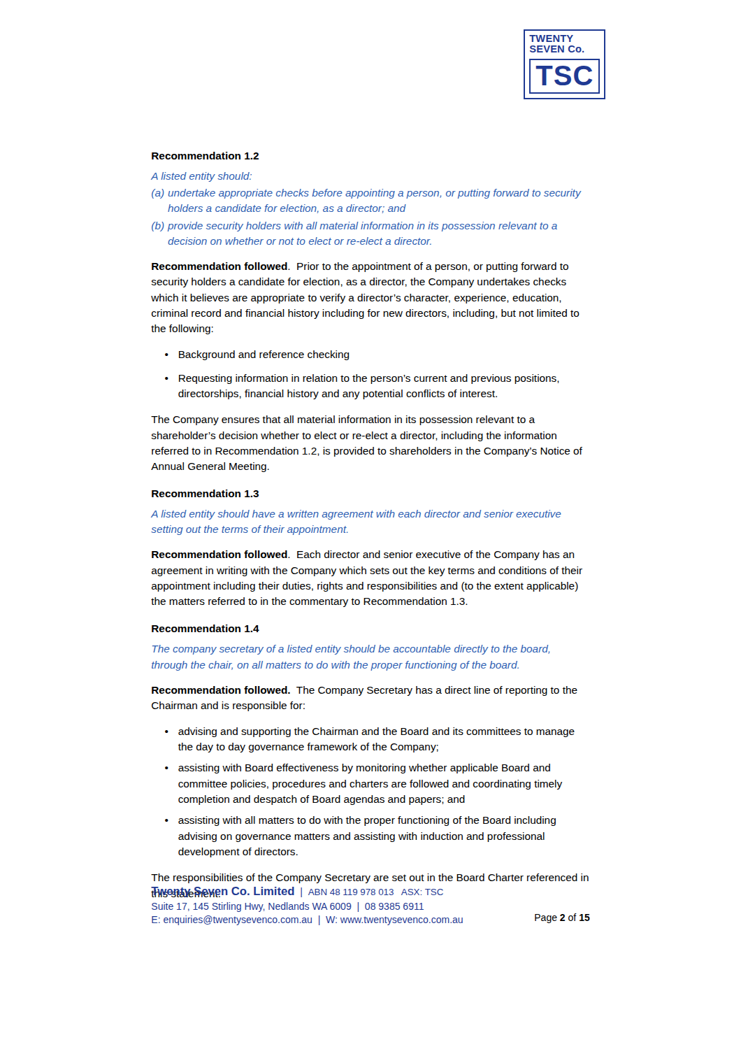TWENTY
SEVEN Co.
TSC
Recommendation 1.2
A listed entity should:
(a) undertake appropriate checks before appointing a person, or putting forward to security holders a candidate for election, as a director; and
(b) provide security holders with all material information in its possession relevant to a decision on whether or not to elect or re-elect a director.
Recommendation followed. Prior to the appointment of a person, or putting forward to security holders a candidate for election, as a director, the Company undertakes checks which it believes are appropriate to verify a director’s character, experience, education, criminal record and financial history including for new directors, including, but not limited to the following:
Background and reference checking
Requesting information in relation to the person’s current and previous positions, directorships, financial history and any potential conflicts of interest.
The Company ensures that all material information in its possession relevant to a shareholder’s decision whether to elect or re-elect a director, including the information referred to in Recommendation 1.2, is provided to shareholders in the Company’s Notice of Annual General Meeting.
Recommendation 1.3
A listed entity should have a written agreement with each director and senior executive setting out the terms of their appointment.
Recommendation followed. Each director and senior executive of the Company has an agreement in writing with the Company which sets out the key terms and conditions of their appointment including their duties, rights and responsibilities and (to the extent applicable) the matters referred to in the commentary to Recommendation 1.3.
Recommendation 1.4
The company secretary of a listed entity should be accountable directly to the board, through the chair, on all matters to do with the proper functioning of the board.
Recommendation followed. The Company Secretary has a direct line of reporting to the Chairman and is responsible for:
advising and supporting the Chairman and the Board and its committees to manage the day to day governance framework of the Company;
assisting with Board effectiveness by monitoring whether applicable Board and committee policies, procedures and charters are followed and coordinating timely completion and despatch of Board agendas and papers; and
assisting with all matters to do with the proper functioning of the Board including advising on governance matters and assisting with induction and professional development of directors.
The responsibilities of the Company Secretary are set out in the Board Charter referenced in this statement.
Twenty Seven Co. Limited | ABN 48 119 978 013 ASX: TSC
Suite 17, 145 Stirling Hwy, Nedlands WA 6009 | 08 9385 6911
E: enquiries@twentysevenco.com.au | W: www.twentysevenco.com.au
Page 2 of 15